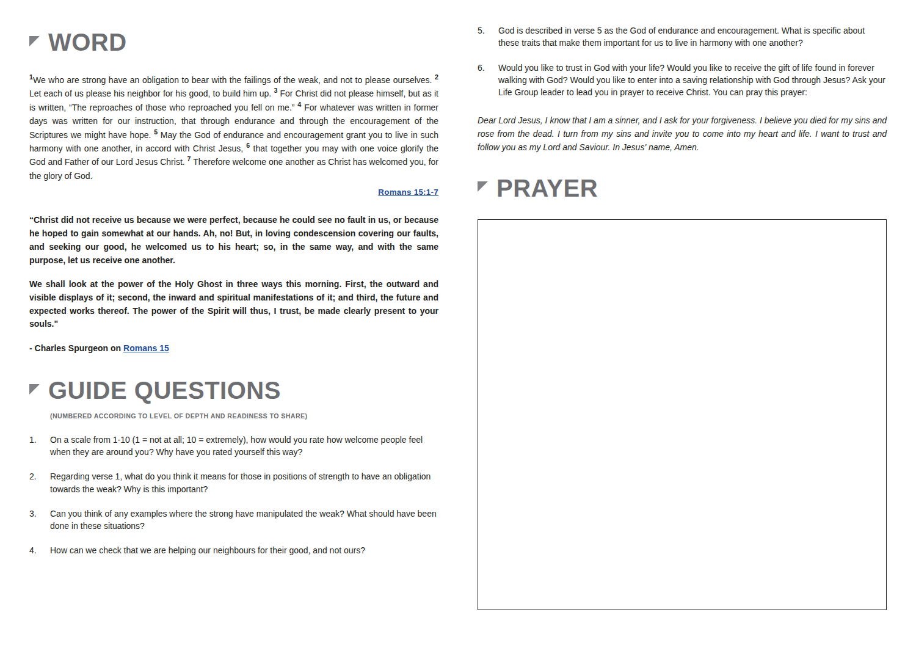Word
1We who are strong have an obligation to bear with the failings of the weak, and not to please ourselves. 2 Let each of us please his neighbor for his good, to build him up. 3 For Christ did not please himself, but as it is written, “The reproaches of those who reproached you fell on me.” 4 For whatever was written in former days was written for our instruction, that through endurance and through the encouragement of the Scriptures we might have hope. 5 May the God of endurance and encouragement grant you to live in such harmony with one another, in accord with Christ Jesus, 6 that together you may with one voice glorify the God and Father of our Lord Jesus Christ. 7 Therefore welcome one another as Christ has welcomed you, for the glory of God.
Romans 15:1-7
“Christ did not receive us because we were perfect, because he could see no fault in us, or because he hoped to gain somewhat at our hands. Ah, no! But, in loving condescension covering our faults, and seeking our good, he welcomed us to his heart; so, in the same way, and with the same purpose, let us receive one another.
We shall look at the power of the Holy Ghost in three ways this morning. First, the outward and visible displays of it; second, the inward and spiritual manifestations of it; and third, the future and expected works thereof. The power of the Spirit will thus, I trust, be made clearly present to your souls."
- Charles Spurgeon on Romans 15
Guide Questions
(Numbered according to level of depth and readiness to share)
On a scale from 1-10 (1 = not at all; 10 = extremely), how would you rate how welcome people feel when they are around you? Why have you rated yourself this way?
Regarding verse 1, what do you think it means for those in positions of strength to have an obligation towards the weak? Why is this important?
Can you think of any examples where the strong have manipulated the weak? What should have been done in these situations?
How can we check that we are helping our neighbours for their good, and not ours?
God is described in verse 5 as the God of endurance and encouragement. What is specific about these traits that make them important for us to live in harmony with one another?
Would you like to trust in God with your life? Would you like to receive the gift of life found in forever walking with God? Would you like to enter into a saving relationship with God through Jesus? Ask your Life Group leader to lead you in prayer to receive Christ. You can pray this prayer:
Dear Lord Jesus, I know that I am a sinner, and I ask for your forgiveness. I believe you died for my sins and rose from the dead. I turn from my sins and invite you to come into my heart and life. I want to trust and follow you as my Lord and Saviour. In Jesus' name, Amen.
Prayer